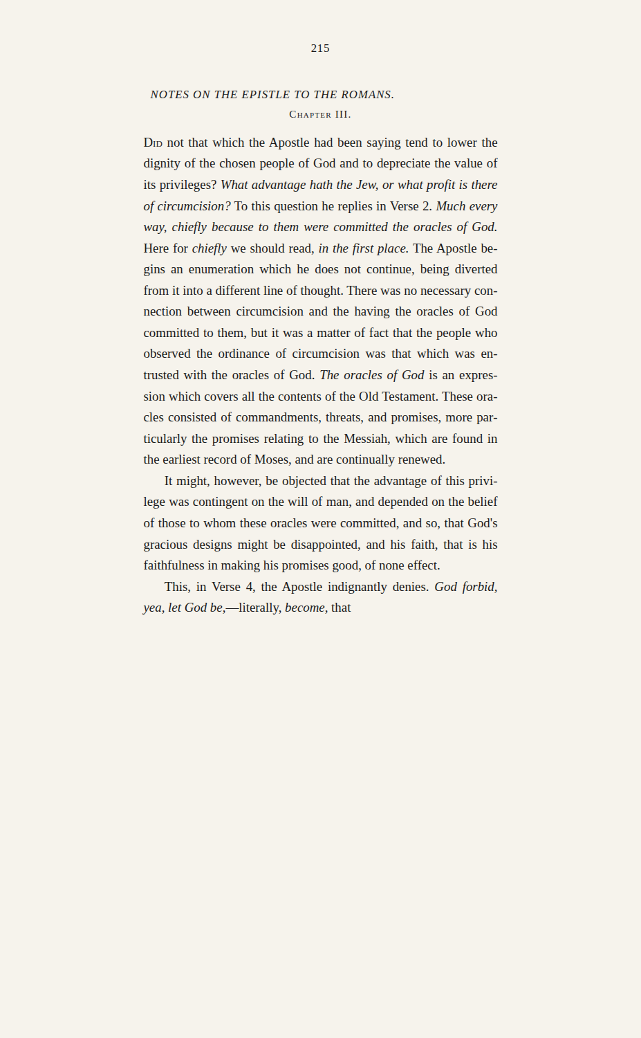215
NOTES ON THE EPISTLE TO THE ROMANS.
Chapter III.
Did not that which the Apostle had been saying tend to lower the dignity of the chosen people of God and to depreciate the value of its privileges? What advantage hath the Jew, or what profit is there of circumcision? To this question he replies in Verse 2. Much every way, chiefly because to them were committed the oracles of God. Here for chiefly we should read, in the first place. The Apostle begins an enumeration which he does not continue, being diverted from it into a different line of thought. There was no necessary connection between circumcision and the having the oracles of God committed to them, but it was a matter of fact that the people who observed the ordinance of circumcision was that which was entrusted with the oracles of God. The oracles of God is an expression which covers all the contents of the Old Testament. These oracles consisted of commandments, threats, and promises, more particularly the promises relating to the Messiah, which are found in the earliest record of Moses, and are continually renewed.
It might, however, be objected that the advantage of this privilege was contingent on the will of man, and depended on the belief of those to whom these oracles were committed, and so, that God's gracious designs might be disappointed, and his faith, that is his faithfulness in making his promises good, of none effect.
This, in Verse 4, the Apostle indignantly denies. God forbid, yea, let God be,—literally, become, that